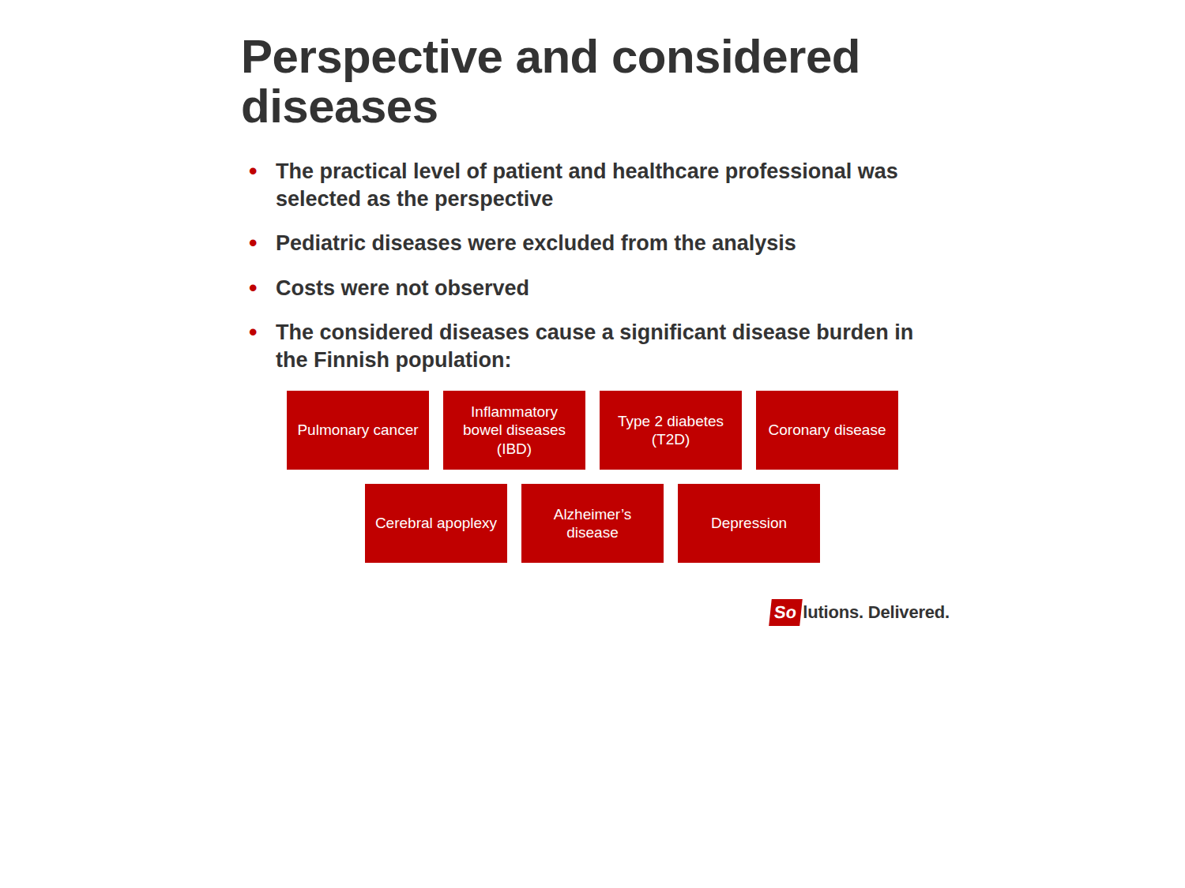Perspective and considered diseases
The practical level of patient and healthcare professional was selected as the perspective
Pediatric diseases were excluded from the analysis
Costs were not observed
The considered diseases cause a significant disease burden in the Finnish population:
Pulmonary cancer
Inflammatory bowel diseases (IBD)
Type 2 diabetes (T2D)
Coronary disease
Cerebral apoplexy
Alzheimer’s disease
Depression
So lutions. Delivered.